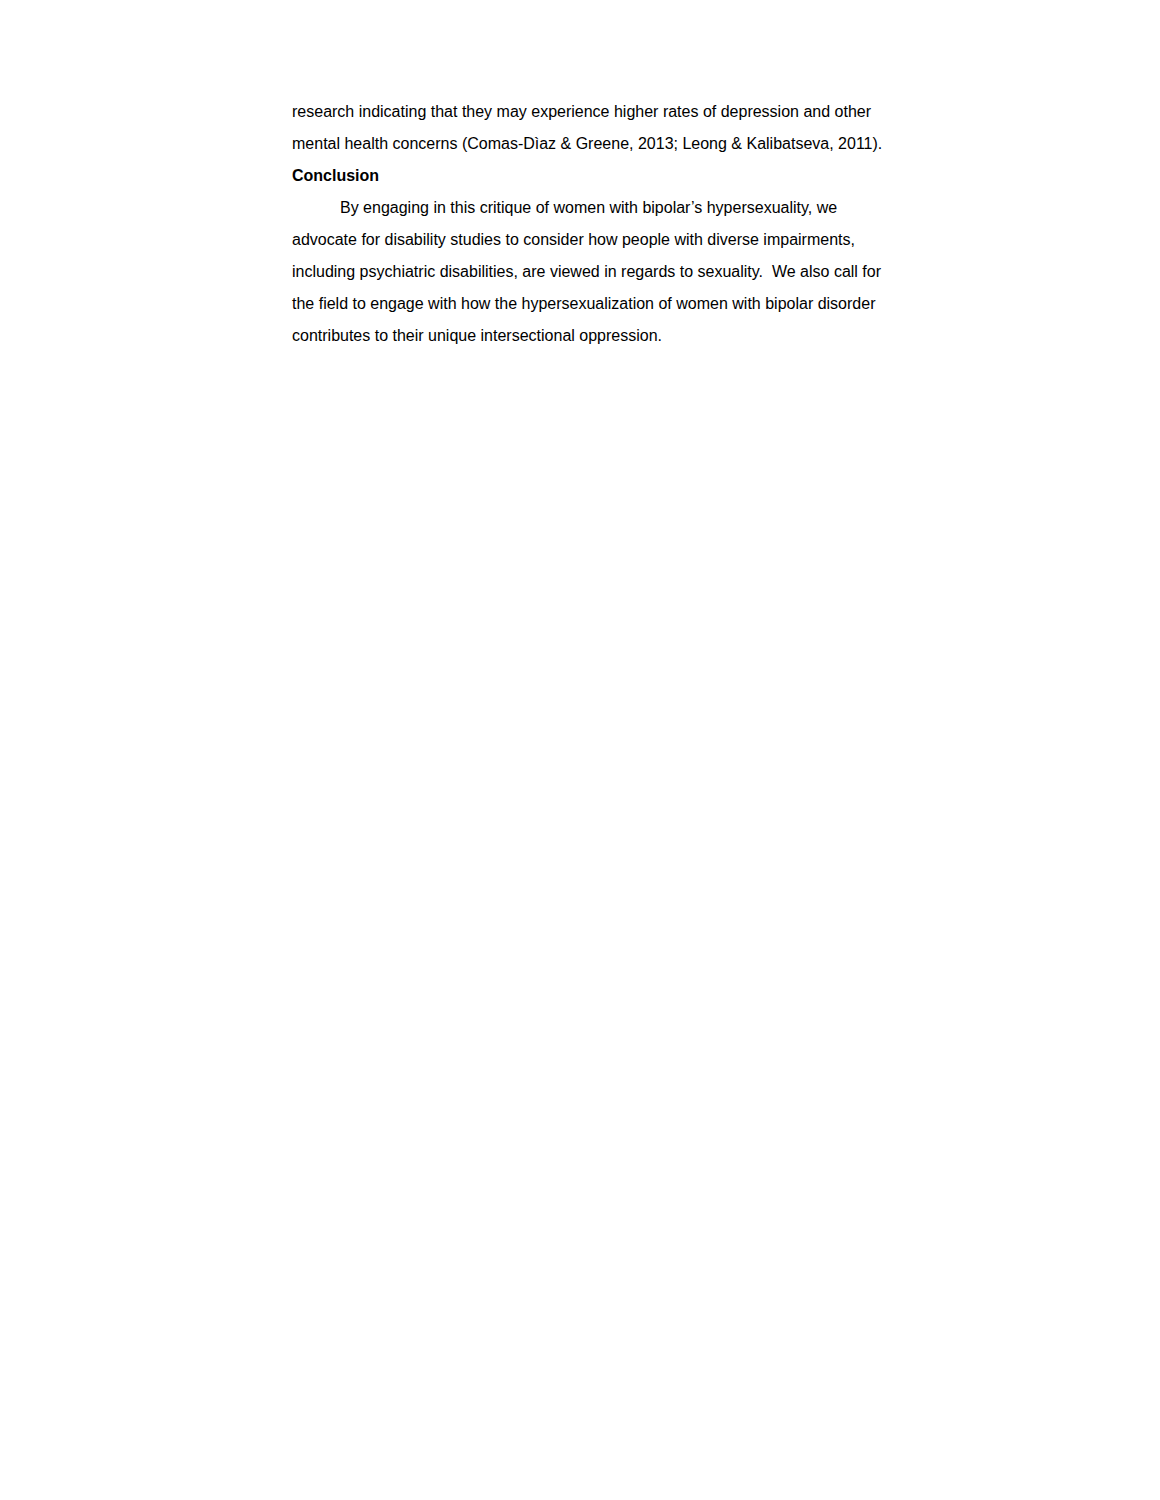research indicating that they may experience higher rates of depression and other mental health concerns (Comas-Dìaz & Greene, 2013; Leong & Kalibatseva, 2011).
Conclusion
By engaging in this critique of women with bipolar’s hypersexuality, we advocate for disability studies to consider how people with diverse impairments, including psychiatric disabilities, are viewed in regards to sexuality. We also call for the field to engage with how the hypersexualization of women with bipolar disorder contributes to their unique intersectional oppression.